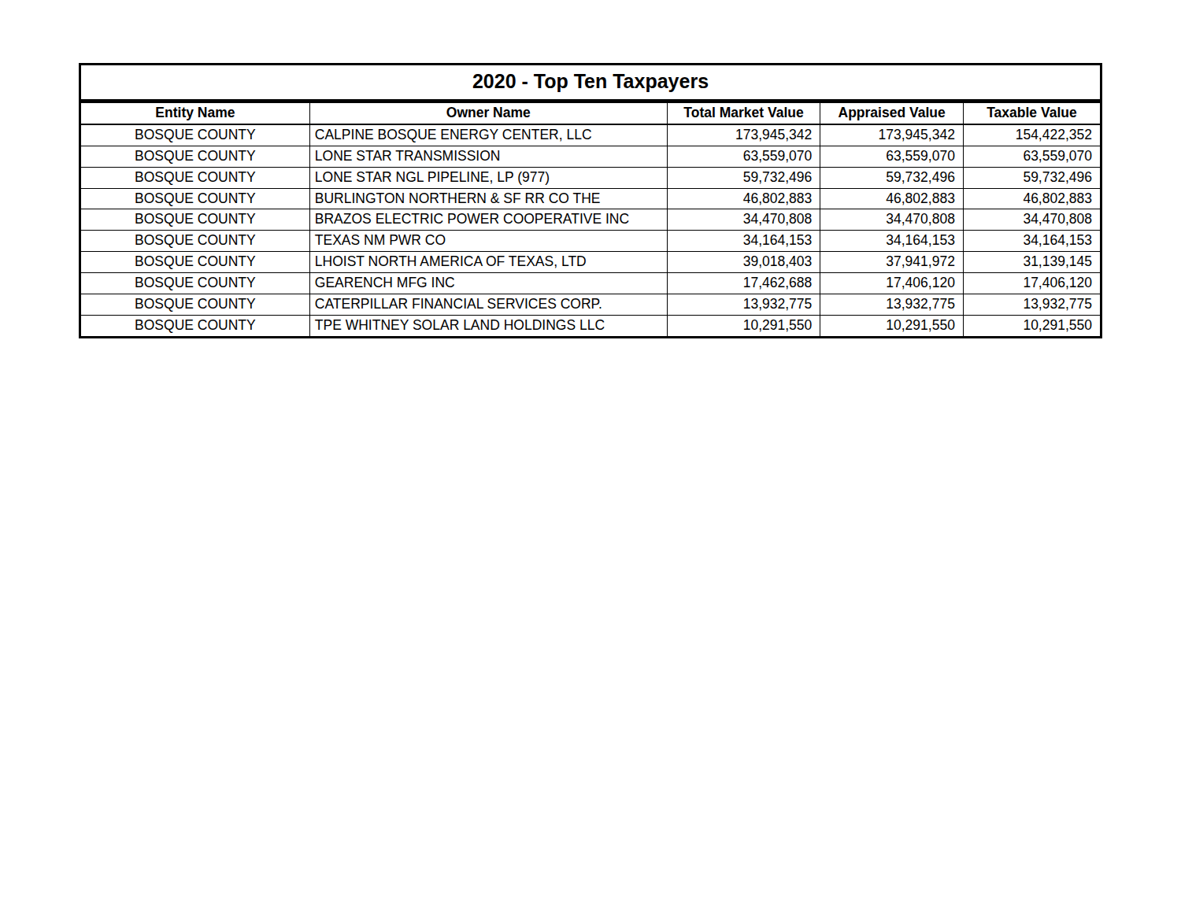2020 - Top Ten Taxpayers
| Entity Name | Owner Name | Total Market Value | Appraised Value | Taxable Value |
| --- | --- | --- | --- | --- |
| BOSQUE COUNTY | CALPINE BOSQUE ENERGY CENTER, LLC | 173,945,342 | 173,945,342 | 154,422,352 |
| BOSQUE COUNTY | LONE STAR TRANSMISSION | 63,559,070 | 63,559,070 | 63,559,070 |
| BOSQUE COUNTY | LONE STAR NGL PIPELINE, LP (977) | 59,732,496 | 59,732,496 | 59,732,496 |
| BOSQUE COUNTY | BURLINGTON NORTHERN & SF RR CO THE | 46,802,883 | 46,802,883 | 46,802,883 |
| BOSQUE COUNTY | BRAZOS ELECTRIC POWER COOPERATIVE INC | 34,470,808 | 34,470,808 | 34,470,808 |
| BOSQUE COUNTY | TEXAS NM PWR CO | 34,164,153 | 34,164,153 | 34,164,153 |
| BOSQUE COUNTY | LHOIST NORTH AMERICA OF TEXAS, LTD | 39,018,403 | 37,941,972 | 31,139,145 |
| BOSQUE COUNTY | GEARENCH MFG INC | 17,462,688 | 17,406,120 | 17,406,120 |
| BOSQUE COUNTY | CATERPILLAR FINANCIAL SERVICES CORP. | 13,932,775 | 13,932,775 | 13,932,775 |
| BOSQUE COUNTY | TPE WHITNEY SOLAR LAND HOLDINGS LLC | 10,291,550 | 10,291,550 | 10,291,550 |